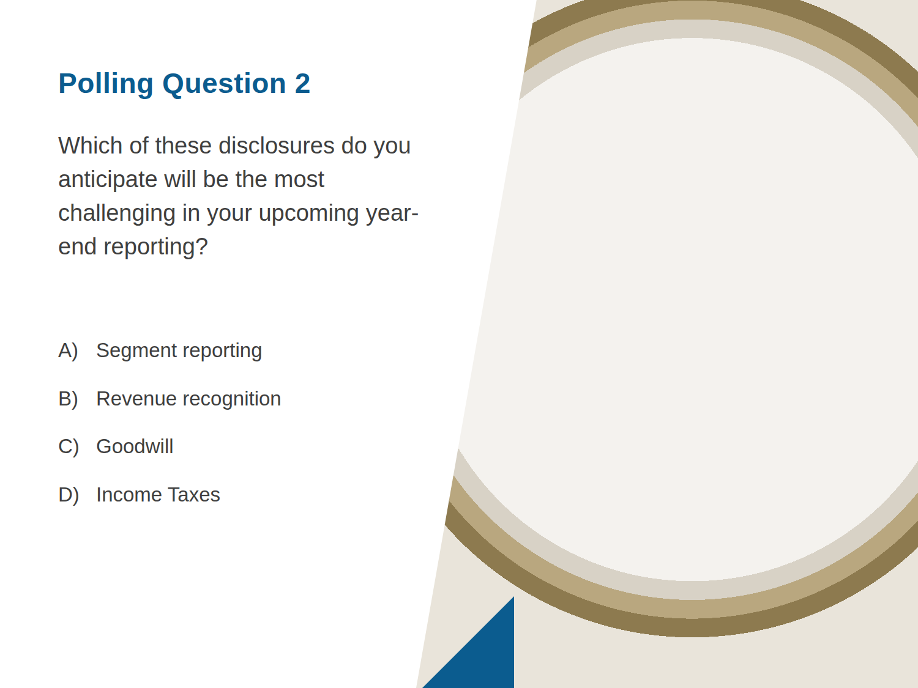Polling Question 2
Which of these disclosures do you anticipate will be the most challenging in your upcoming year-end reporting?
A) Segment reporting
B) Revenue recognition
C) Goodwill
D) Income Taxes